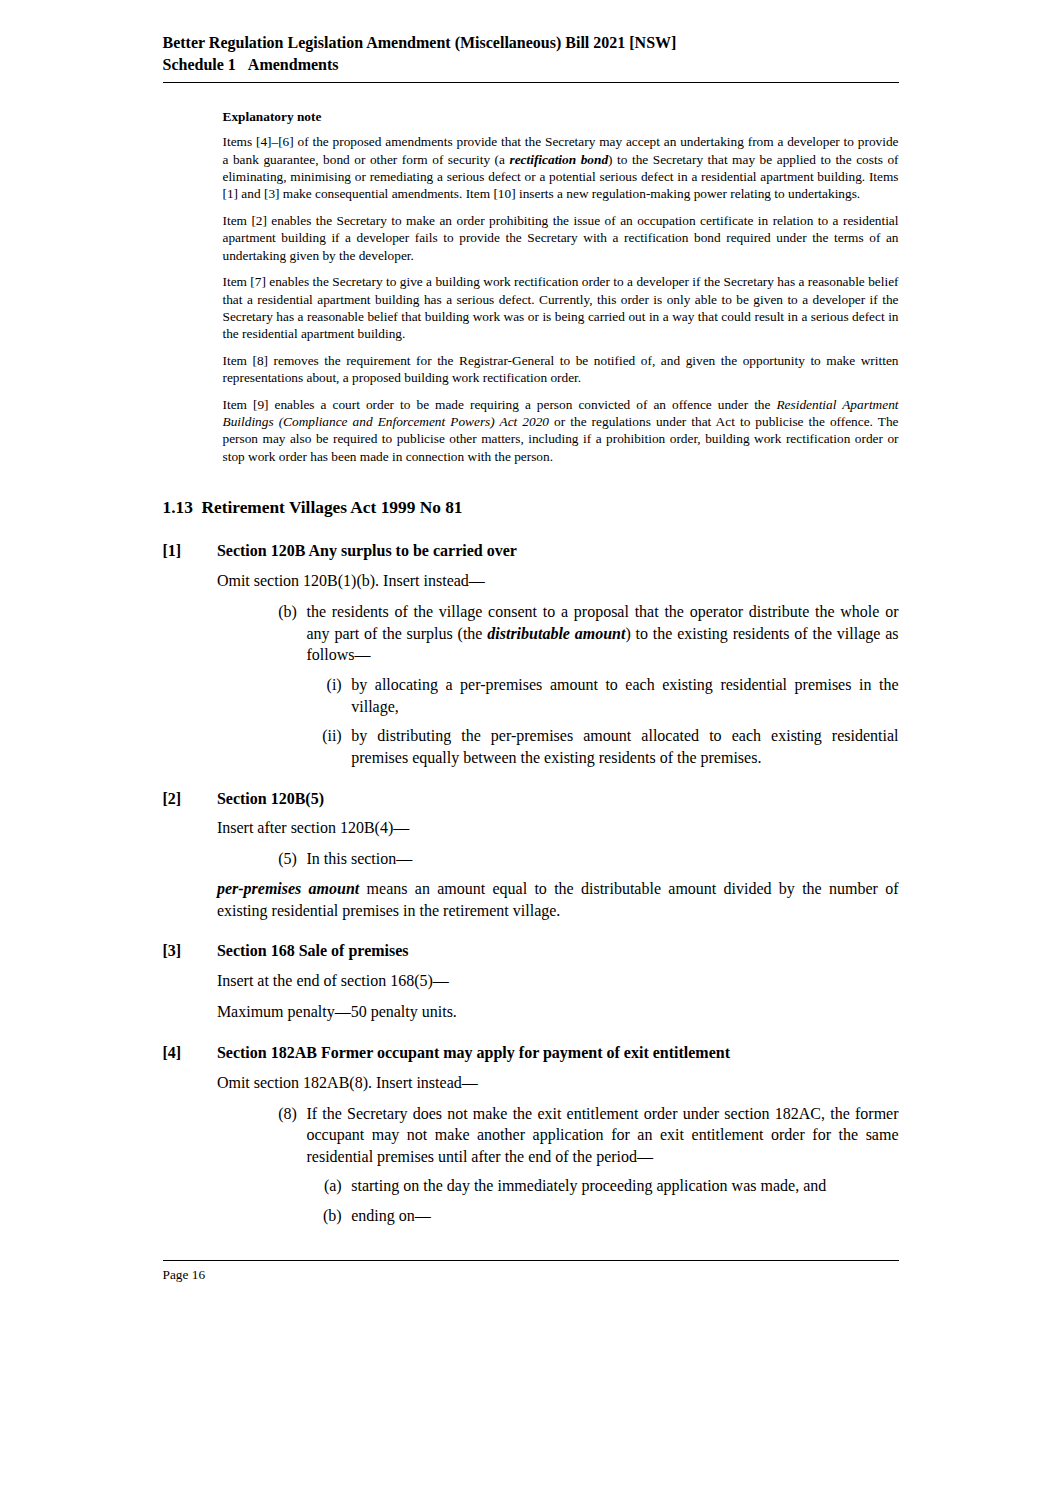Better Regulation Legislation Amendment (Miscellaneous) Bill 2021 [NSW] Schedule 1 Amendments
Explanatory note
Items [4]–[6] of the proposed amendments provide that the Secretary may accept an undertaking from a developer to provide a bank guarantee, bond or other form of security (a rectification bond) to the Secretary that may be applied to the costs of eliminating, minimising or remediating a serious defect or a potential serious defect in a residential apartment building. Items [1] and [3] make consequential amendments. Item [10] inserts a new regulation-making power relating to undertakings.
Item [2] enables the Secretary to make an order prohibiting the issue of an occupation certificate in relation to a residential apartment building if a developer fails to provide the Secretary with a rectification bond required under the terms of an undertaking given by the developer.
Item [7] enables the Secretary to give a building work rectification order to a developer if the Secretary has a reasonable belief that a residential apartment building has a serious defect. Currently, this order is only able to be given to a developer if the Secretary has a reasonable belief that building work was or is being carried out in a way that could result in a serious defect in the residential apartment building.
Item [8] removes the requirement for the Registrar-General to be notified of, and given the opportunity to make written representations about, a proposed building work rectification order.
Item [9] enables a court order to be made requiring a person convicted of an offence under the Residential Apartment Buildings (Compliance and Enforcement Powers) Act 2020 or the regulations under that Act to publicise the offence. The person may also be required to publicise other matters, including if a prohibition order, building work rectification order or stop work order has been made in connection with the person.
1.13 Retirement Villages Act 1999 No 81
[1] Section 120B Any surplus to be carried over
Omit section 120B(1)(b). Insert instead—
(b) the residents of the village consent to a proposal that the operator distribute the whole or any part of the surplus (the distributable amount) to the existing residents of the village as follows—
(i) by allocating a per-premises amount to each existing residential premises in the village,
(ii) by distributing the per-premises amount allocated to each existing residential premises equally between the existing residents of the premises.
[2] Section 120B(5)
Insert after section 120B(4)—
(5) In this section—
per-premises amount means an amount equal to the distributable amount divided by the number of existing residential premises in the retirement village.
[3] Section 168 Sale of premises
Insert at the end of section 168(5)—
Maximum penalty—50 penalty units.
[4] Section 182AB Former occupant may apply for payment of exit entitlement
Omit section 182AB(8). Insert instead—
(8) If the Secretary does not make the exit entitlement order under section 182AC, the former occupant may not make another application for an exit entitlement order for the same residential premises until after the end of the period—
(a) starting on the day the immediately proceeding application was made, and
(b) ending on—
Page 16